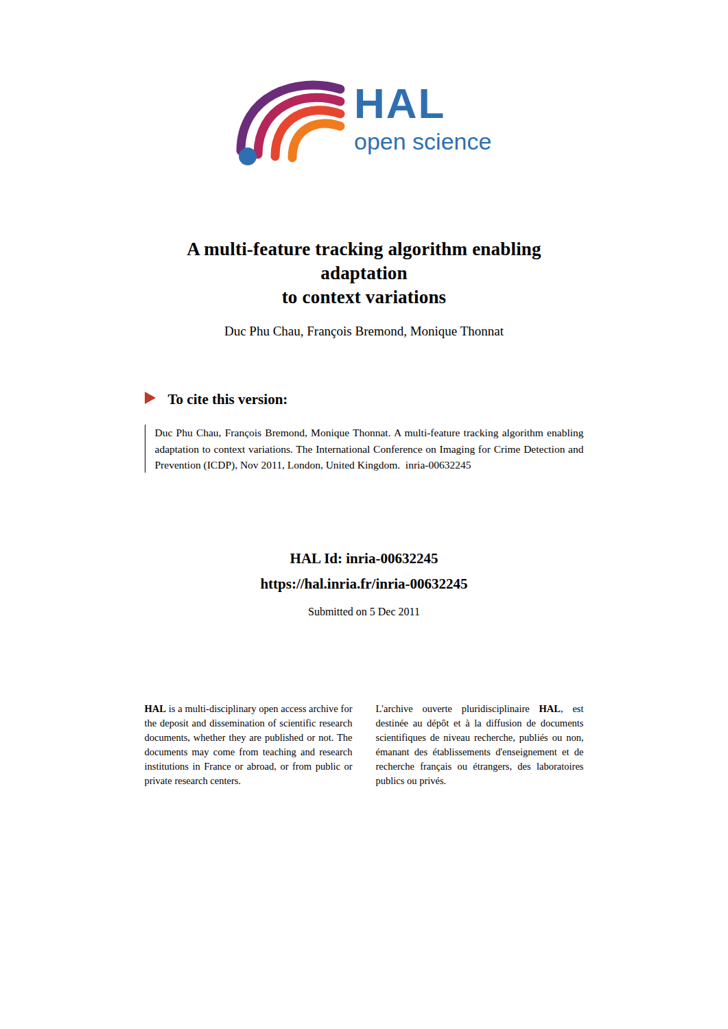HAL open science
A multi-feature tracking algorithm enabling adaptation
to context variations
Duc Phu Chau, François Bremond, Monique Thonnat
To cite this version:
Duc Phu Chau, François Bremond, Monique Thonnat. A multi-feature tracking algorithm enabling adaptation to context variations. The International Conference on Imaging for Crime Detection and Prevention (ICDP), Nov 2011, London, United Kingdom. inria-00632245
HAL Id: inria-00632245
https://hal.inria.fr/inria-00632245
Submitted on 5 Dec 2011
HAL is a multi-disciplinary open access archive for the deposit and dissemination of scientific research documents, whether they are published or not. The documents may come from teaching and research institutions in France or abroad, or from public or private research centers.
L'archive ouverte pluridisciplinaire HAL, est destinée au dépôt et à la diffusion de documents scientifiques de niveau recherche, publiés ou non, émanant des établissements d'enseignement et de recherche français ou étrangers, des laboratoires publics ou privés.